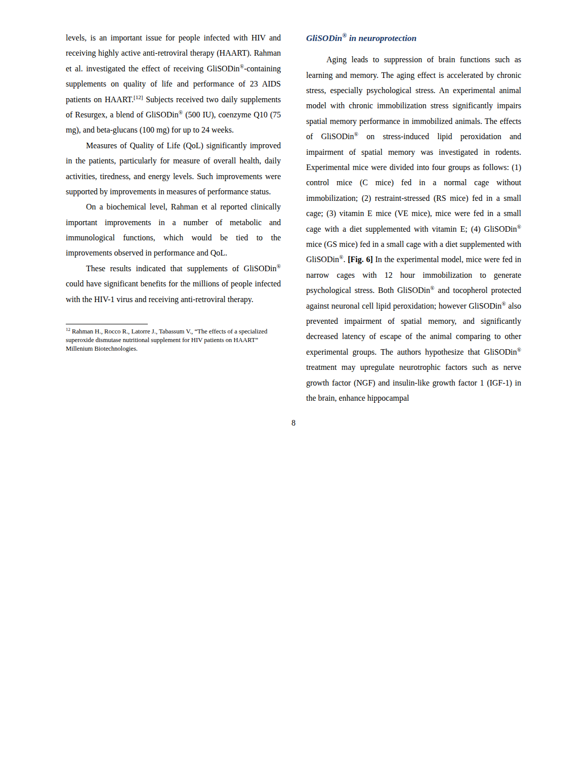levels, is an important issue for people infected with HIV and receiving highly active anti-retroviral therapy (HAART). Rahman et al. investigated the effect of receiving GliSODin®-containing supplements on quality of life and performance of 23 AIDS patients on HAART.[12] Subjects received two daily supplements of Resurgex, a blend of GliSODin® (500 IU), coenzyme Q10 (75 mg), and beta-glucans (100 mg) for up to 24 weeks.
Measures of Quality of Life (QoL) significantly improved in the patients, particularly for measure of overall health, daily activities, tiredness, and energy levels. Such improvements were supported by improvements in measures of performance status.
On a biochemical level, Rahman et al reported clinically important improvements in a number of metabolic and immunological functions, which would be tied to the improvements observed in performance and QoL.
These results indicated that supplements of GliSODin® could have significant benefits for the millions of people infected with the HIV-1 virus and receiving anti-retroviral therapy.
12 Rahman H., Rocco R., Latorre J., Tabassum V., “The effects of a specialized superoxide dismutase nutritional supplement for HIV patients on HAART” Millenium Biotechnologies.
GliSODin® in neuroprotection
Aging leads to suppression of brain functions such as learning and memory. The aging effect is accelerated by chronic stress, especially psychological stress. An experimental animal model with chronic immobilization stress significantly impairs spatial memory performance in immobilized animals. The effects of GliSODin® on stress-induced lipid peroxidation and impairment of spatial memory was investigated in rodents. Experimental mice were divided into four groups as follows: (1) control mice (C mice) fed in a normal cage without immobilization; (2) restraint-stressed (RS mice) fed in a small cage; (3) vitamin E mice (VE mice), mice were fed in a small cage with a diet supplemented with vitamin E; (4) GliSODin® mice (GS mice) fed in a small cage with a diet supplemented with GliSODin®. [Fig. 6] In the experimental model, mice were fed in narrow cages with 12 hour immobilization to generate psychological stress. Both GliSODin® and tocopherol protected against neuronal cell lipid peroxidation; however GliSODin® also prevented impairment of spatial memory, and significantly decreased latency of escape of the animal comparing to other experimental groups. The authors hypothesize that GliSODin® treatment may upregulate neurotrophic factors such as nerve growth factor (NGF) and insulin-like growth factor 1 (IGF-1) in the brain, enhance hippocampal
8